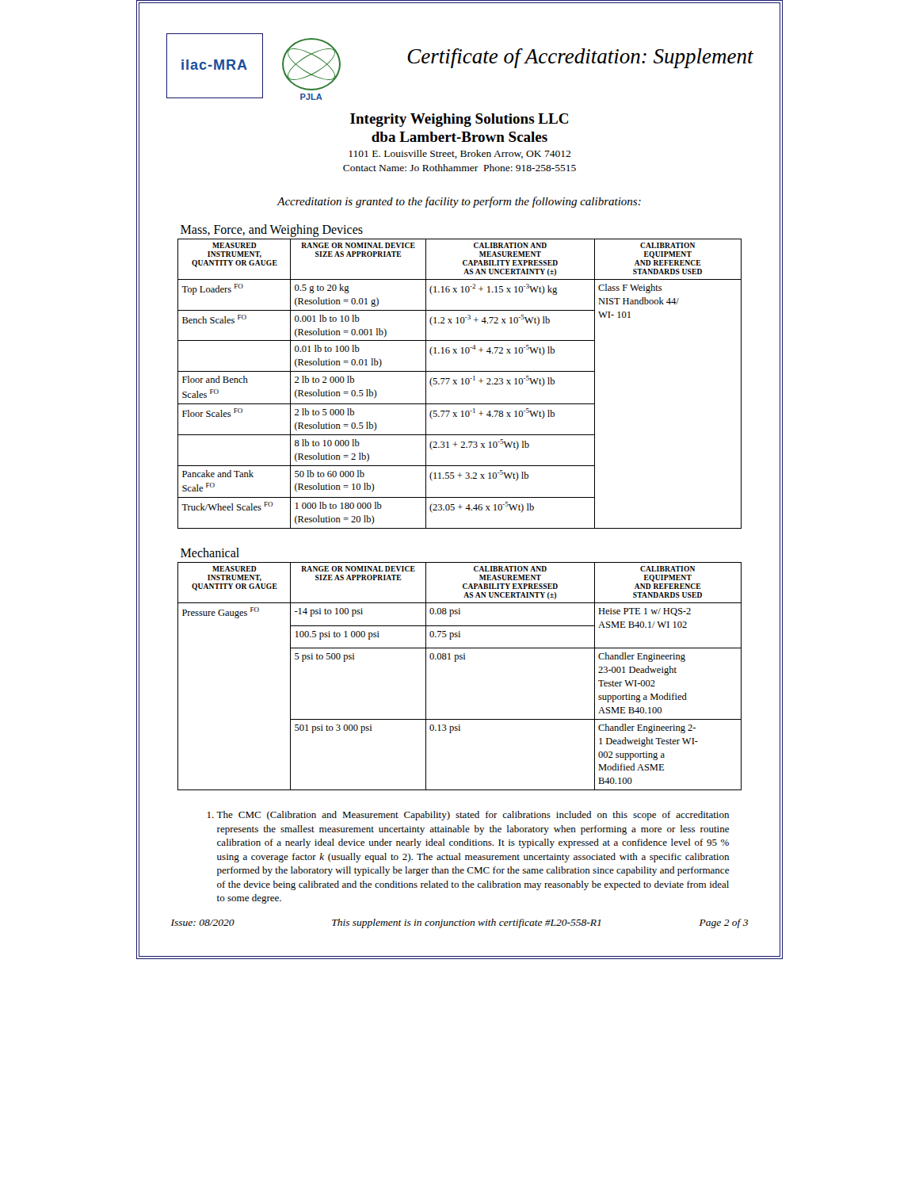ilac-MRA
PJLA
Certificate of Accreditation: Supplement
Integrity Weighing Solutions LLC
dba Lambert-Brown Scales
1101 E. Louisville Street, Broken Arrow, OK 74012
Contact Name: Jo Rothhammer Phone: 918-258-5515
Accreditation is granted to the facility to perform the following calibrations:
Mass, Force, and Weighing Devices
| MEASURED INSTRUMENT, QUANTITY OR GAUGE | RANGE OR NOMINAL DEVICE SIZE AS APPROPRIATE | CALIBRATION AND MEASUREMENT CAPABILITY EXPRESSED AS AN UNCERTAINTY (±) | CALIBRATION EQUIPMENT AND REFERENCE STANDARDS USED |
| --- | --- | --- | --- |
| Top Loaders FO | 0.5 g to 20 kg (Resolution = 0.01 g) | (1.16 x 10 -2 + 1.15 x 10 -3 Wt) kg | Class F Weights NIST Handbook 44/ WI- 101 |
| Bench Scales FO | 0.001 lb to 10 lb (Resolution = 0.001 lb) | (1.2 x 10 -3 + 4.72 x 10 -5 Wt) lb |
| | 0.01 lb to 100 lb (Resolution = 0.01 lb) | (1.16 x 10 -4 + 4.72 x 10 -5 Wt) lb |
| Floor and Bench Scales FO | 2 lb to 2 000 lb (Resolution = 0.5 lb) | (5.77 x 10 -1 + 2.23 x 10 -5 Wt) lb |
| Floor Scales FO | 2 lb to 5 000 lb (Resolution = 0.5 lb) | (5.77 x 10 -1 + 4.78 x 10 -5 Wt) lb |
| | 8 lb to 10 000 lb (Resolution = 2 lb) | (2.31 + 2.73 x 10 -5 Wt) lb |
| Pancake and Tank Scale FO | 50 lb to 60 000 lb (Resolution = 10 lb) | (11.55 + 3.2 x 10 -5 Wt) lb |
| Truck/Wheel Scales FO | 1 000 lb to 180 000 lb (Resolution = 20 lb) | (23.05 + 4.46 x 10 -5 Wt) lb |
Mechanical
| MEASURED INSTRUMENT, QUANTITY OR GAUGE | RANGE OR NOMINAL DEVICE SIZE AS APPROPRIATE | CALIBRATION AND MEASUREMENT CAPABILITY EXPRESSED AS AN UNCERTAINTY (±) | CALIBRATION EQUIPMENT AND REFERENCE STANDARDS USED |
| --- | --- | --- | --- |
| Pressure Gauges FO | -14 psi to 100 psi | 0.08 psi | Heise PTE 1 w/ HQS-2 ASME B40.1/ WI 102 |
| 100.5 psi to 1 000 psi | 0.75 psi |
| 5 psi to 500 psi | 0.081 psi | Chandler Engineering 23-001 Deadweight Tester WI-002 supporting a Modified ASME B40.100 |
| 501 psi to 3 000 psi | 0.13 psi | Chandler Engineering 2- 1 Deadweight Tester WI- 002 supporting a Modified ASME B40.100 |
The CMC (Calibration and Measurement Capability) stated for calibrations included on this scope of accreditation represents the smallest measurement uncertainty attainable by the laboratory when performing a more or less routine calibration of a nearly ideal device under nearly ideal conditions. It is typically expressed at a confidence level of 95 % using a coverage factor k (usually equal to 2). The actual measurement uncertainty associated with a specific calibration performed by the laboratory will typically be larger than the CMC for the same calibration since capability and performance of the device being calibrated and the conditions related to the calibration may reasonably be expected to deviate from ideal to some degree.
Issue: 08/2020
This supplement is in conjunction with certificate #L20-558-R1
Page 2 of 3